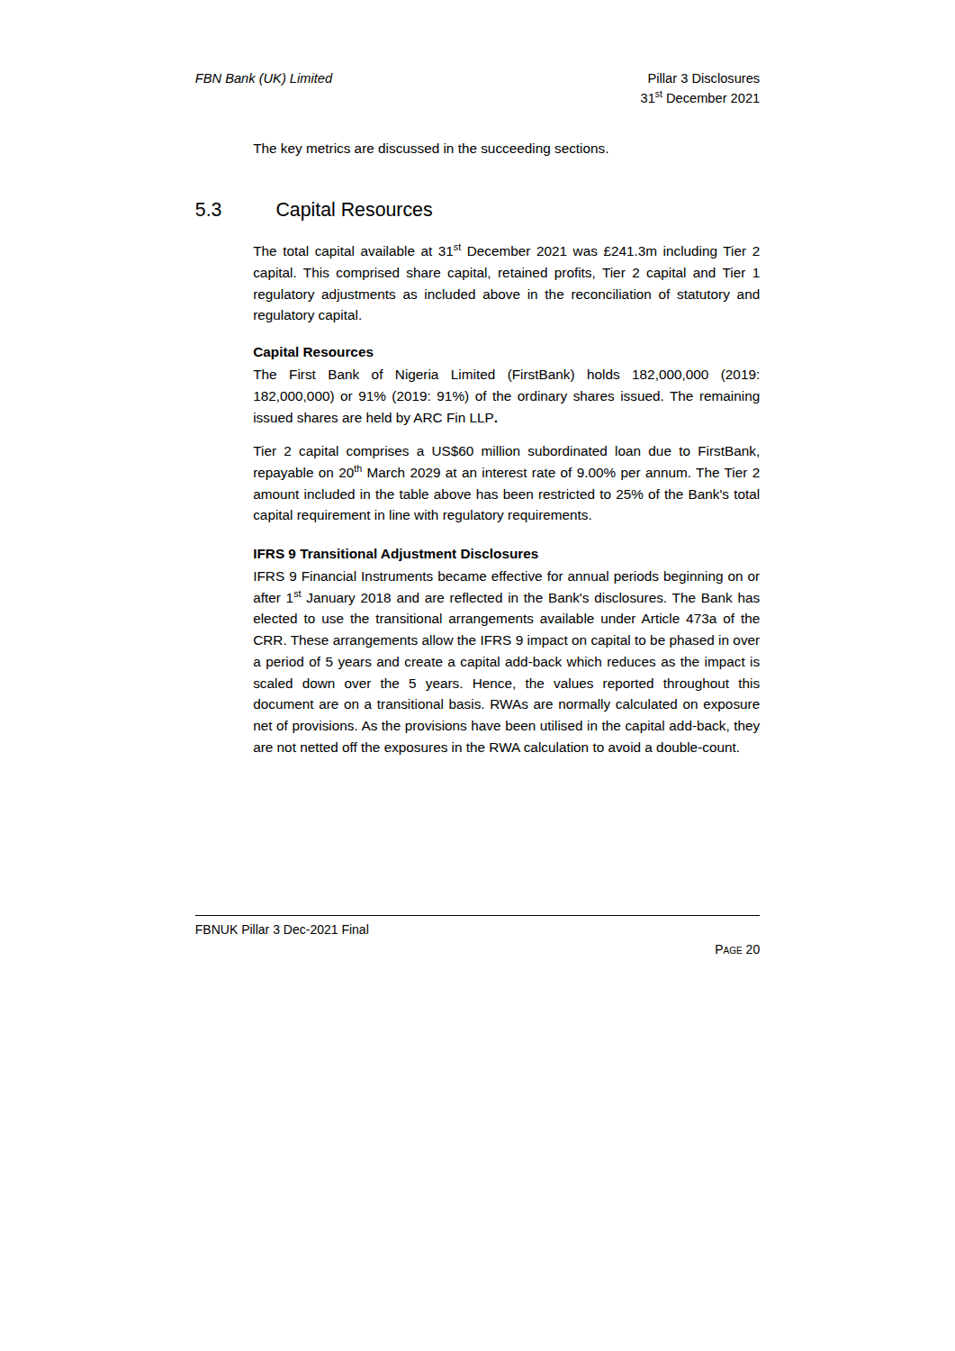FBN Bank (UK) Limited
Pillar 3 Disclosures
31st December 2021
The key metrics are discussed in the succeeding sections.
5.3 Capital Resources
The total capital available at 31st December 2021 was £241.3m including Tier 2 capital. This comprised share capital, retained profits, Tier 2 capital and Tier 1 regulatory adjustments as included above in the reconciliation of statutory and regulatory capital.
Capital Resources
The First Bank of Nigeria Limited (FirstBank) holds 182,000,000 (2019: 182,000,000) or 91% (2019: 91%) of the ordinary shares issued. The remaining issued shares are held by ARC Fin LLP.
Tier 2 capital comprises a US$60 million subordinated loan due to FirstBank, repayable on 20th March 2029 at an interest rate of 9.00% per annum. The Tier 2 amount included in the table above has been restricted to 25% of the Bank's total capital requirement in line with regulatory requirements.
IFRS 9 Transitional Adjustment Disclosures
IFRS 9 Financial Instruments became effective for annual periods beginning on or after 1st January 2018 and are reflected in the Bank's disclosures. The Bank has elected to use the transitional arrangements available under Article 473a of the CRR. These arrangements allow the IFRS 9 impact on capital to be phased in over a period of 5 years and create a capital add-back which reduces as the impact is scaled down over the 5 years. Hence, the values reported throughout this document are on a transitional basis. RWAs are normally calculated on exposure net of provisions. As the provisions have been utilised in the capital add-back, they are not netted off the exposures in the RWA calculation to avoid a double-count.
FBNUK Pillar 3 Dec-2021 Final
Page 20